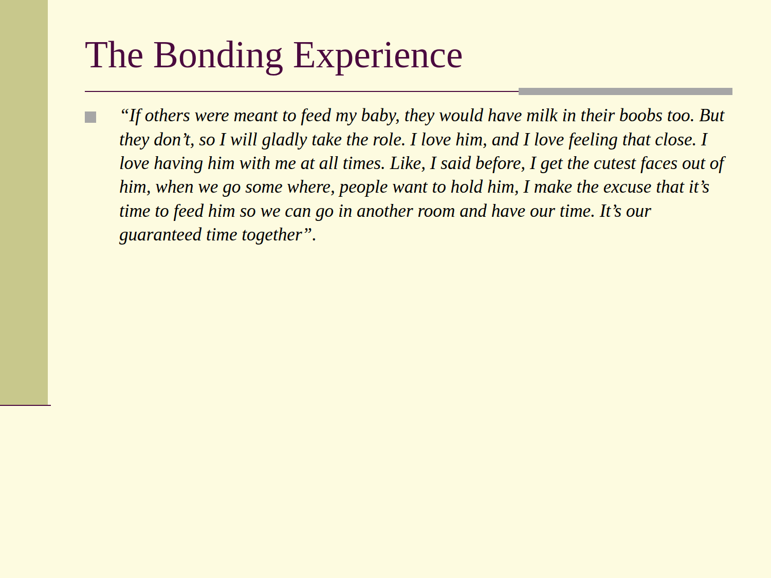The Bonding Experience
“If others were meant to feed my baby, they would have milk in their boobs too. But they don’t, so I will gladly take the role. I love him, and I love feeling that close. I love having him with me at all times. Like, I said before, I get the cutest faces out of him, when we go some where, people want to hold him, I make the excuse that it’s time to feed him so we can go in another room and have our time. It’s our guaranteed time together”.